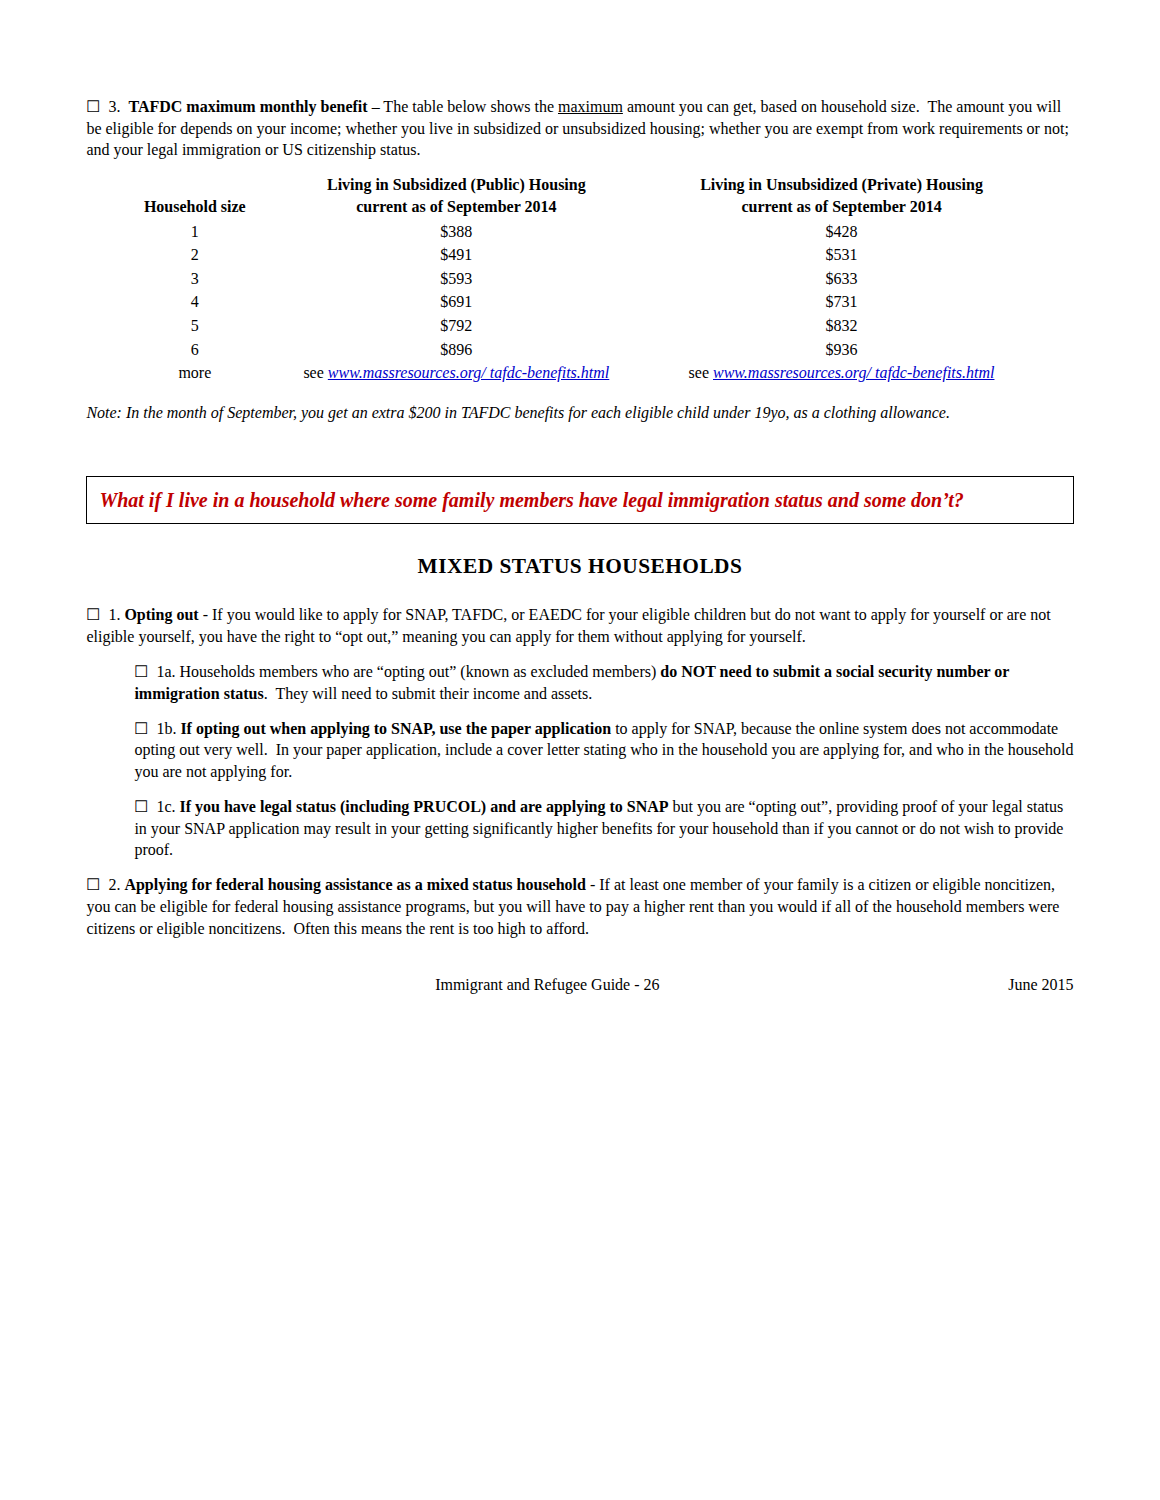☐ 3. TAFDC maximum monthly benefit – The table below shows the maximum amount you can get, based on household size. The amount you will be eligible for depends on your income; whether you live in subsidized or unsubsidized housing; whether you are exempt from work requirements or not; and your legal immigration or US citizenship status.
| Household size | Living in Subsidized (Public) Housing current as of September 2014 | Living in Unsubsidized (Private) Housing current as of September 2014 |
| --- | --- | --- |
| 1 | $388 | $428 |
| 2 | $491 | $531 |
| 3 | $593 | $633 |
| 4 | $691 | $731 |
| 5 | $792 | $832 |
| 6 | $896 | $936 |
| more | see www.massresources.org/ tafdc-benefits.html | see www.massresources.org/ tafdc-benefits.html |
Note: In the month of September, you get an extra $200 in TAFDC benefits for each eligible child under 19yo, as a clothing allowance.
What if I live in a household where some family members have legal immigration status and some don’t?
MIXED STATUS HOUSEHOLDS
☐ 1. Opting out - If you would like to apply for SNAP, TAFDC, or EAEDC for your eligible children but do not want to apply for yourself or are not eligible yourself, you have the right to “opt out,” meaning you can apply for them without applying for yourself.
☐ 1a. Households members who are “opting out” (known as excluded members) do NOT need to submit a social security number or immigration status. They will need to submit their income and assets.
☐ 1b. If opting out when applying to SNAP, use the paper application to apply for SNAP, because the online system does not accommodate opting out very well. In your paper application, include a cover letter stating who in the household you are applying for, and who in the household you are not applying for.
☐ 1c. If you have legal status (including PRUCOL) and are applying to SNAP but you are “opting out”, providing proof of your legal status in your SNAP application may result in your getting significantly higher benefits for your household than if you cannot or do not wish to provide proof.
☐ 2. Applying for federal housing assistance as a mixed status household - If at least one member of your family is a citizen or eligible noncitizen, you can be eligible for federal housing assistance programs, but you will have to pay a higher rent than you would if all of the household members were citizens or eligible noncitizens. Often this means the rent is too high to afford.
Immigrant and Refugee Guide - 26 June 2015